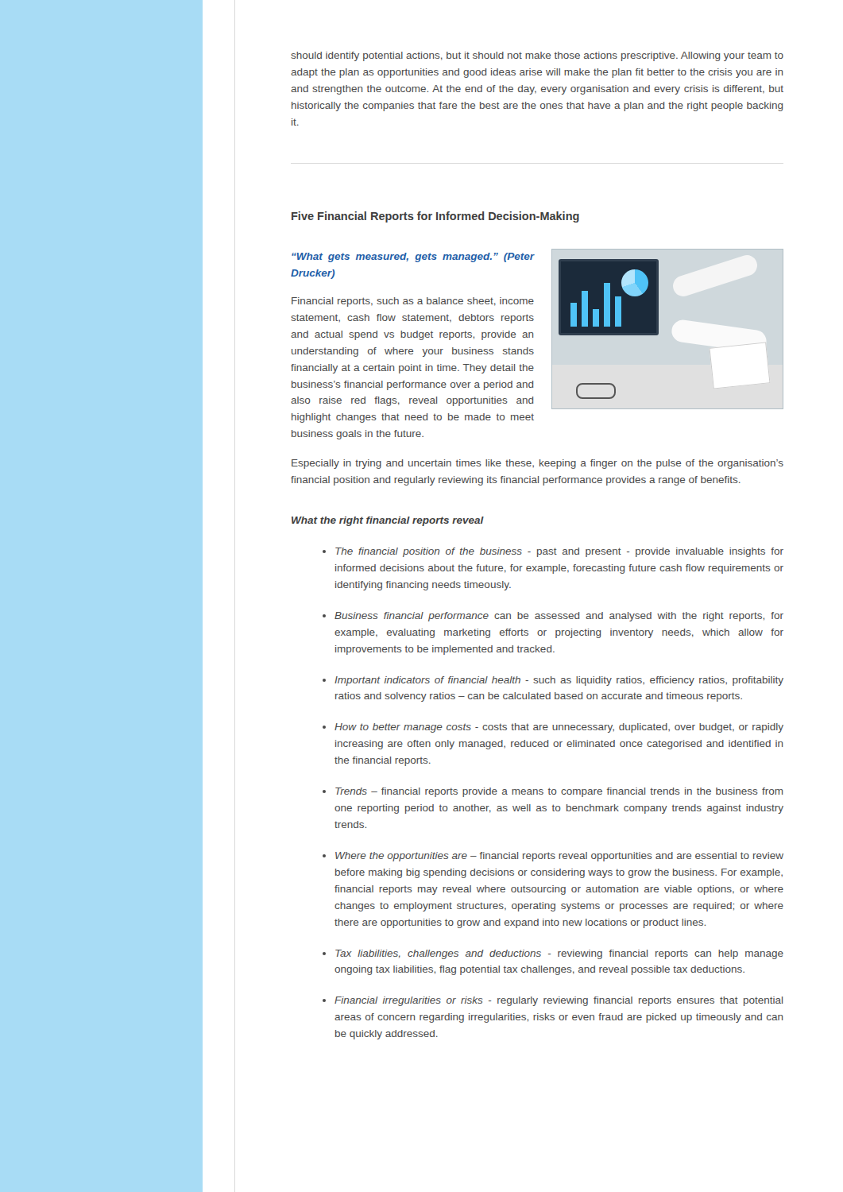should identify potential actions, but it should not make those actions prescriptive. Allowing your team to adapt the plan as opportunities and good ideas arise will make the plan fit better to the crisis you are in and strengthen the outcome. At the end of the day, every organisation and every crisis is different, but historically the companies that fare the best are the ones that have a plan and the right people backing it.
Five Financial Reports for Informed Decision-Making
“What gets measured, gets managed.” (Peter Drucker)
Financial reports, such as a balance sheet, income statement, cash flow statement, debtors reports and actual spend vs budget reports, provide an understanding of where your business stands financially at a certain point in time. They detail the business’s financial performance over a period and also raise red flags, reveal opportunities and highlight changes that need to be made to meet business goals in the future.
Especially in trying and uncertain times like these, keeping a finger on the pulse of the organisation’s financial position and regularly reviewing its financial performance provides a range of benefits.
What the right financial reports reveal
The financial position of the business - past and present - provide invaluable insights for informed decisions about the future, for example, forecasting future cash flow requirements or identifying financing needs timeously.
Business financial performance can be assessed and analysed with the right reports, for example, evaluating marketing efforts or projecting inventory needs, which allow for improvements to be implemented and tracked.
Important indicators of financial health - such as liquidity ratios, efficiency ratios, profitability ratios and solvency ratios – can be calculated based on accurate and timeous reports.
How to better manage costs - costs that are unnecessary, duplicated, over budget, or rapidly increasing are often only managed, reduced or eliminated once categorised and identified in the financial reports.
Trends – financial reports provide a means to compare financial trends in the business from one reporting period to another, as well as to benchmark company trends against industry trends.
Where the opportunities are – financial reports reveal opportunities and are essential to review before making big spending decisions or considering ways to grow the business. For example, financial reports may reveal where outsourcing or automation are viable options, or where changes to employment structures, operating systems or processes are required; or where there are opportunities to grow and expand into new locations or product lines.
Tax liabilities, challenges and deductions - reviewing financial reports can help manage ongoing tax liabilities, flag potential tax challenges, and reveal possible tax deductions.
Financial irregularities or risks - regularly reviewing financial reports ensures that potential areas of concern regarding irregularities, risks or even fraud are picked up timeously and can be quickly addressed.